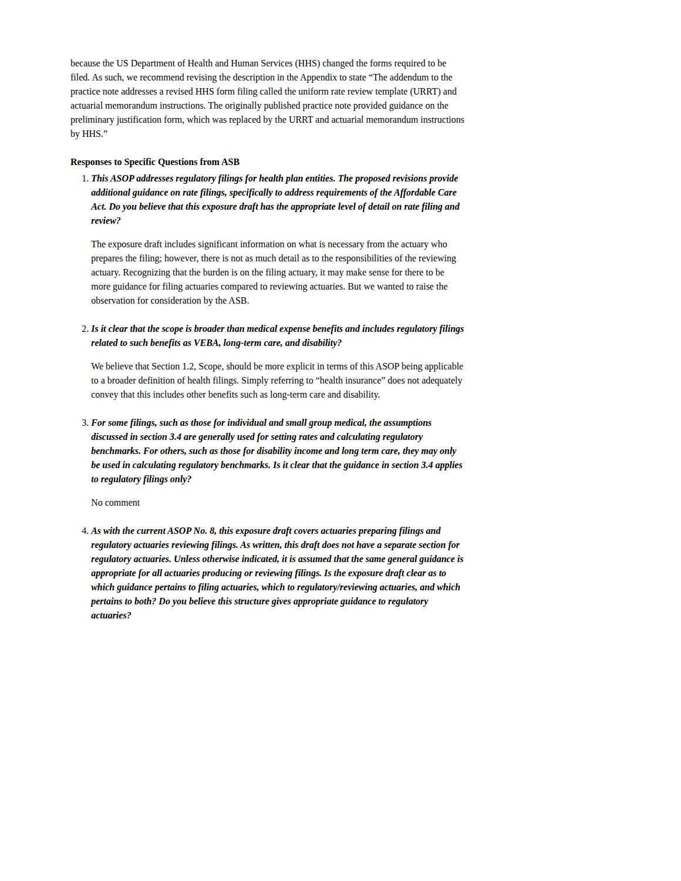because the US Department of Health and Human Services (HHS) changed the forms required to be filed. As such, we recommend revising the description in the Appendix to state “The addendum to the practice note addresses a revised HHS form filing called the uniform rate review template (URRT) and actuarial memorandum instructions. The originally published practice note provided guidance on the preliminary justification form, which was replaced by the URRT and actuarial memorandum instructions by HHS.”
Responses to Specific Questions from ASB
This ASOP addresses regulatory filings for health plan entities. The proposed revisions provide additional guidance on rate filings, specifically to address requirements of the Affordable Care Act. Do you believe that this exposure draft has the appropriate level of detail on rate filing and review?
The exposure draft includes significant information on what is necessary from the actuary who prepares the filing; however, there is not as much detail as to the responsibilities of the reviewing actuary. Recognizing that the burden is on the filing actuary, it may make sense for there to be more guidance for filing actuaries compared to reviewing actuaries. But we wanted to raise the observation for consideration by the ASB.
Is it clear that the scope is broader than medical expense benefits and includes regulatory filings related to such benefits as VEBA, long-term care, and disability?
We believe that Section 1.2, Scope, should be more explicit in terms of this ASOP being applicable to a broader definition of health filings. Simply referring to “health insurance” does not adequately convey that this includes other benefits such as long-term care and disability.
For some filings, such as those for individual and small group medical, the assumptions discussed in section 3.4 are generally used for setting rates and calculating regulatory benchmarks. For others, such as those for disability income and long term care, they may only be used in calculating regulatory benchmarks. Is it clear that the guidance in section 3.4 applies to regulatory filings only?
No comment
As with the current ASOP No. 8, this exposure draft covers actuaries preparing filings and regulatory actuaries reviewing filings. As written, this draft does not have a separate section for regulatory actuaries. Unless otherwise indicated, it is assumed that the same general guidance is appropriate for all actuaries producing or reviewing filings. Is the exposure draft clear as to which guidance pertains to filing actuaries, which to regulatory/reviewing actuaries, and which pertains to both? Do you believe this structure gives appropriate guidance to regulatory actuaries?